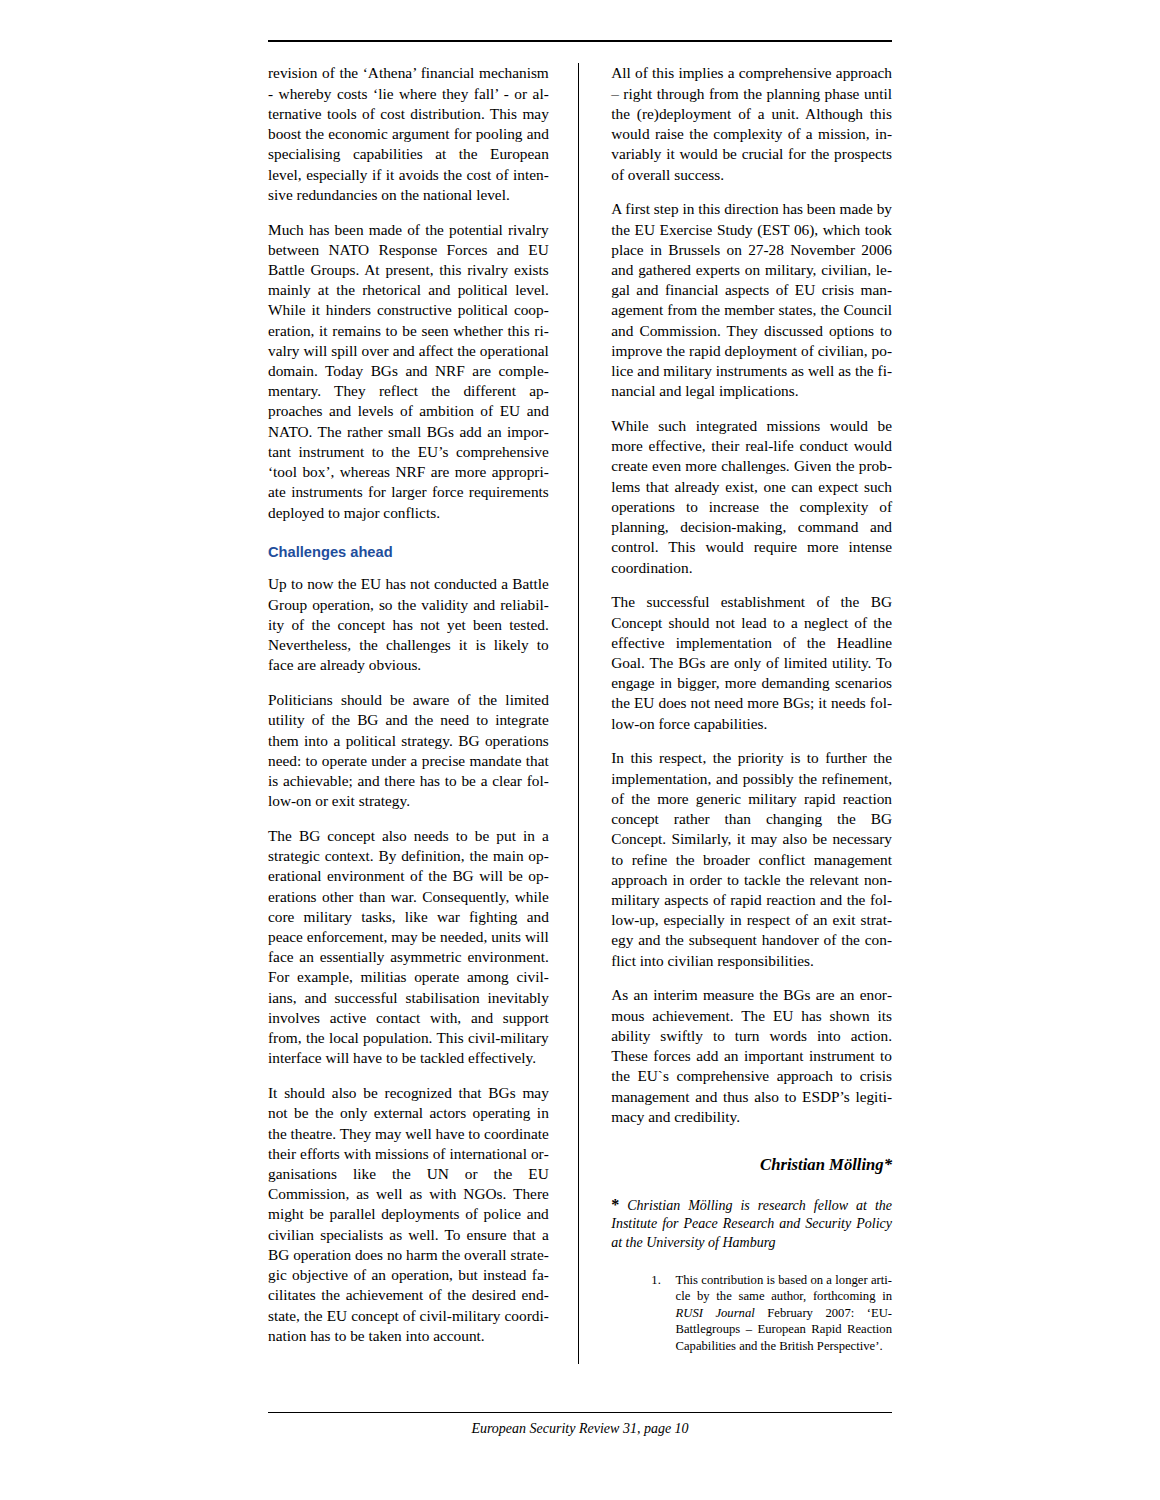revision of the ‘Athena’ financial mechanism - whereby costs ‘lie where they fall’ - or alternative tools of cost distribution. This may boost the economic argument for pooling and specialising capabilities at the European level, especially if it avoids the cost of intensive redundancies on the national level.
Much has been made of the potential rivalry between NATO Response Forces and EU Battle Groups. At present, this rivalry exists mainly at the rhetorical and political level. While it hinders constructive political cooperation, it remains to be seen whether this rivalry will spill over and affect the operational domain. Today BGs and NRF are complementary. They reflect the different approaches and levels of ambition of EU and NATO. The rather small BGs add an important instrument to the EU’s comprehensive ‘tool box’, whereas NRF are more appropriate instruments for larger force requirements deployed to major conflicts.
Challenges ahead
Up to now the EU has not conducted a Battle Group operation, so the validity and reliability of the concept has not yet been tested. Nevertheless, the challenges it is likely to face are already obvious.
Politicians should be aware of the limited utility of the BG and the need to integrate them into a political strategy. BG operations need: to operate under a precise mandate that is achievable; and there has to be a clear follow-on or exit strategy.
The BG concept also needs to be put in a strategic context. By definition, the main operational environment of the BG will be operations other than war. Consequently, while core military tasks, like war fighting and peace enforcement, may be needed, units will face an essentially asymmetric environment. For example, militias operate among civilians, and successful stabilisation inevitably involves active contact with, and support from, the local population. This civil-military interface will have to be tackled effectively.
It should also be recognized that BGs may not be the only external actors operating in the theatre. They may well have to coordinate their efforts with missions of international organisations like the UN or the EU Commission, as well as with NGOs. There might be parallel deployments of police and civilian specialists as well. To ensure that a BG operation does no harm the overall strategic objective of an operation, but instead facilitates the achievement of the desired end-state, the EU concept of civil-military coordination has to be taken into account.
All of this implies a comprehensive approach – right through from the planning phase until the (re)deployment of a unit. Although this would raise the complexity of a mission, invariably it would be crucial for the prospects of overall success.
A first step in this direction has been made by the EU Exercise Study (EST 06), which took place in Brussels on 27-28 November 2006 and gathered experts on military, civilian, legal and financial aspects of EU crisis management from the member states, the Council and Commission. They discussed options to improve the rapid deployment of civilian, police and military instruments as well as the financial and legal implications.
While such integrated missions would be more effective, their real-life conduct would create even more challenges. Given the problems that already exist, one can expect such operations to increase the complexity of planning, decision-making, command and control. This would require more intense coordination.
The successful establishment of the BG Concept should not lead to a neglect of the effective implementation of the Headline Goal. The BGs are only of limited utility. To engage in bigger, more demanding scenarios the EU does not need more BGs; it needs follow-on force capabilities.
In this respect, the priority is to further the implementation, and possibly the refinement, of the more generic military rapid reaction concept rather than changing the BG Concept. Similarly, it may also be necessary to refine the broader conflict management approach in order to tackle the relevant non-military aspects of rapid reaction and the follow-up, especially in respect of an exit strategy and the subsequent handover of the conflict into civilian responsibilities.
As an interim measure the BGs are an enormous achievement. The EU has shown its ability swiftly to turn words into action. These forces add an important instrument to the EU`s comprehensive approach to crisis management and thus also to ESDP’s legitimacy and credibility.
Christian Mölling*
* Christian Mölling is research fellow at the Institute for Peace Research and Security Policy at the University of Hamburg
This contribution is based on a longer article by the same author, forthcoming in RUSI Journal February 2007: ‘EU-Battlegroups – European Rapid Reaction Capabilities and the British Perspective’.
European Security Review 31, page 10